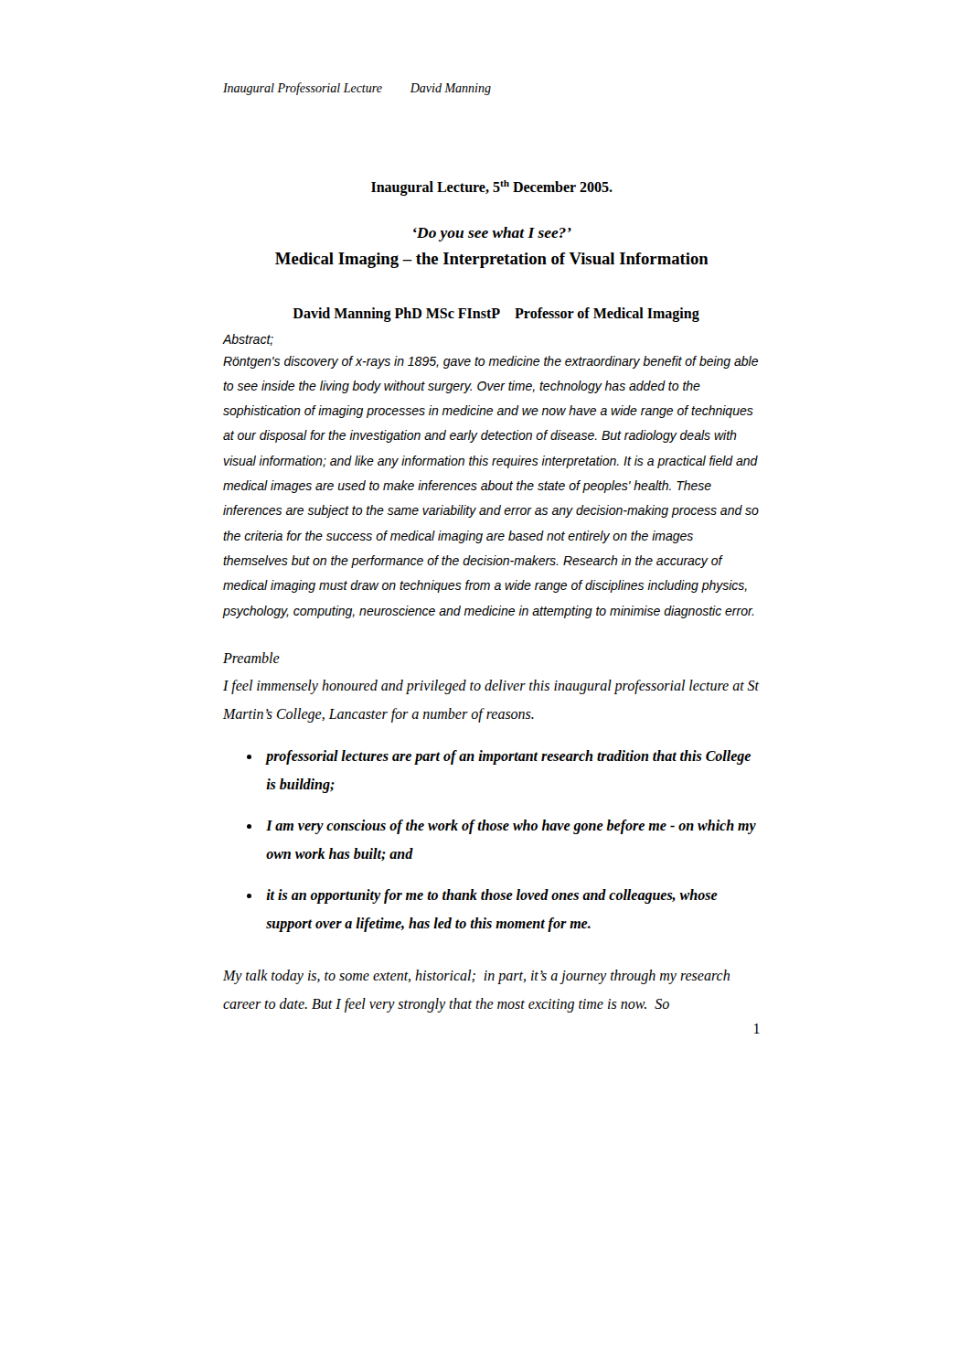Inaugural Professorial LectureDavid Manning
Inaugural Lecture, 5th December 2005.
‘Do you see what I see?’
Medical Imaging – the Interpretation of Visual Information
David Manning PhD MSc FInstP Professor of Medical Imaging
Abstract;
Röntgen's discovery of x-rays in 1895, gave to medicine the extraordinary benefit of being able to see inside the living body without surgery. Over time, technology has added to the sophistication of imaging processes in medicine and we now have a wide range of techniques at our disposal for the investigation and early detection of disease. But radiology deals with visual information; and like any information this requires interpretation. It is a practical field and medical images are used to make inferences about the state of peoples' health. These inferences are subject to the same variability and error as any decision-making process and so the criteria for the success of medical imaging are based not entirely on the images themselves but on the performance of the decision-makers. Research in the accuracy of medical imaging must draw on techniques from a wide range of disciplines including physics, psychology, computing, neuroscience and medicine in attempting to minimise diagnostic error.
Preamble
I feel immensely honoured and privileged to deliver this inaugural professorial lecture at St Martin’s College, Lancaster for a number of reasons.
professorial lectures are part of an important research tradition that this College is building;
I am very conscious of the work of those who have gone before me - on which my own work has built; and
it is an opportunity for me to thank those loved ones and colleagues, whose support over a lifetime, has led to this moment for me.
My talk today is, to some extent, historical; in part, it’s a journey through my research career to date. But I feel very strongly that the most exciting time is now. So
1